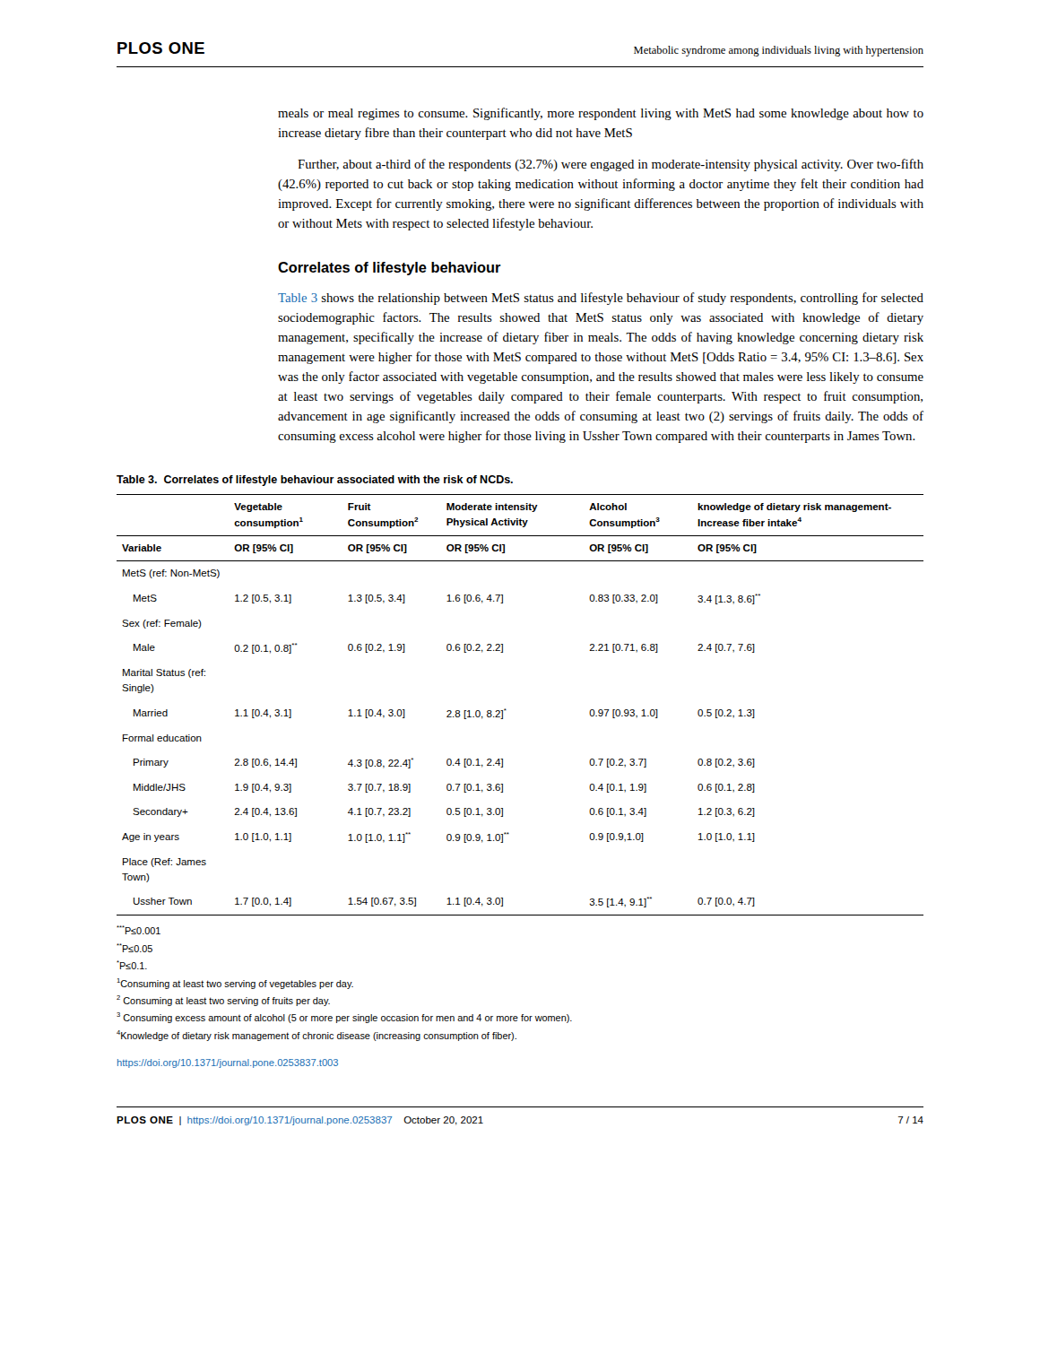PLOS ONE
Metabolic syndrome among individuals living with hypertension
meals or meal regimes to consume. Significantly, more respondent living with MetS had some knowledge about how to increase dietary fibre than their counterpart who did not have MetS
Further, about a-third of the respondents (32.7%) were engaged in moderate-intensity physical activity. Over two-fifth (42.6%) reported to cut back or stop taking medication without informing a doctor anytime they felt their condition had improved. Except for currently smoking, there were no significant differences between the proportion of individuals with or without Mets with respect to selected lifestyle behaviour.
Correlates of lifestyle behaviour
Table 3 shows the relationship between MetS status and lifestyle behaviour of study respondents, controlling for selected sociodemographic factors. The results showed that MetS status only was associated with knowledge of dietary management, specifically the increase of dietary fiber in meals. The odds of having knowledge concerning dietary risk management were higher for those with MetS compared to those without MetS [Odds Ratio = 3.4, 95% CI: 1.3–8.6]. Sex was the only factor associated with vegetable consumption, and the results showed that males were less likely to consume at least two servings of vegetables daily compared to their female counterparts. With respect to fruit consumption, advancement in age significantly increased the odds of consuming at least two (2) servings of fruits daily. The odds of consuming excess alcohol were higher for those living in Ussher Town compared with their counterparts in James Town.
Table 3. Correlates of lifestyle behaviour associated with the risk of NCDs.
| | Vegetable consumption 1 | Fruit Consumption 2 | Moderate intensity Physical Activity | Alcohol Consumption 3 | knowledge of dietary risk management-Increase fiber intake 4 |
| --- | --- | --- | --- | --- | --- |
| Variable | OR [95% CI] | OR [95% CI] | OR [95% CI] | OR [95% CI] | OR [95% CI] |
| MetS (ref: Non-MetS) | | | | | |
| MetS | 1.2 [0.5, 3.1] | 1.3 [0.5, 3.4] | 1.6 [0.6, 4.7] | 0.83 [0.33, 2.0] | 3.4 [1.3, 8.6] ** |
| Sex (ref: Female) | | | | | |
| Male | 0.2 [0.1, 0.8] ** | 0.6 [0.2, 1.9] | 0.6 [0.2, 2.2] | 2.21 [0.71, 6.8] | 2.4 [0.7, 7.6] |
| Marital Status (ref: Single) | | | | | |
| Married | 1.1 [0.4, 3.1] | 1.1 [0.4, 3.0] | 2.8 [1.0, 8.2] * | 0.97 [0.93, 1.0] | 0.5 [0.2, 1.3] |
| Formal education | | | | | |
| Primary | 2.8 [0.6, 14.4] | 4.3 [0.8, 22.4] * | 0.4 [0.1, 2.4] | 0.7 [0.2, 3.7] | 0.8 [0.2, 3.6] |
| Middle/JHS | 1.9 [0.4, 9.3] | 3.7 [0.7, 18.9] | 0.7 [0.1, 3.6] | 0.4 [0.1, 1.9] | 0.6 [0.1, 2.8] |
| Secondary+ | 2.4 [0.4, 13.6] | 4.1 [0.7, 23.2] | 0.5 [0.1, 3.0] | 0.6 [0.1, 3.4] | 1.2 [0.3, 6.2] |
| Age in years | 1.0 [1.0, 1.1] | 1.0 [1.0, 1.1] ** | 0.9 [0.9, 1.0] ** | 0.9 [0.9,1.0] | 1.0 [1.0, 1.1] |
| Place (Ref: James Town) | | | | | |
| Ussher Town | 1.7 [0.0, 1.4] | 1.54 [0.67, 3.5] | 1.1 [0.4, 3.0] | 3.5 [1.4, 9.1] ** | 0.7 [0.0, 4.7] |
***P≤0.001
**P≤0.05
*P≤0.1.
1Consuming at least two serving of vegetables per day.
2 Consuming at least two serving of fruits per day.
3 Consuming excess amount of alcohol (5 or more per single occasion for men and 4 or more for women).
4Knowledge of dietary risk management of chronic disease (increasing consumption of fiber).
https://doi.org/10.1371/journal.pone.0253837.t003
PLOS ONE | https://doi.org/10.1371/journal.pone.0253837 October 20, 2021
7 / 14